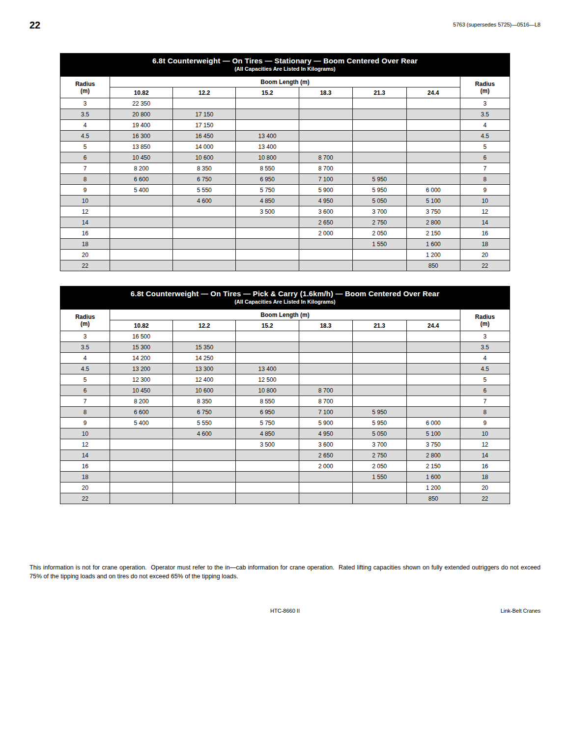22
5763 (supersedes 5725)—0516—L8
6.8t Counterweight — On Tires — Stationary — Boom Centered Over Rear (All Capacities Are Listed In Kilograms)
| Radius (m) | Boom Length (m) | Radius (m) |
| --- | --- | --- |
| 10.82 | 12.2 | 15.2 | 18.3 | 21.3 | 24.4 |
| 3 | 22 350 | | | | | | 3 |
| 3.5 | 20 800 | 17 150 | | | | | 3.5 |
| 4 | 19 400 | 17 150 | | | | | 4 |
| 4.5 | 16 300 | 16 450 | 13 400 | | | | 4.5 |
| 5 | 13 850 | 14 000 | 13 400 | | | | 5 |
| 6 | 10 450 | 10 600 | 10 800 | 8 700 | | | 6 |
| 7 | 8 200 | 8 350 | 8 550 | 8 700 | | | 7 |
| 8 | 6 600 | 6 750 | 6 950 | 7 100 | 5 950 | | 8 |
| 9 | 5 400 | 5 550 | 5 750 | 5 900 | 5 950 | 6 000 | 9 |
| 10 | | 4 600 | 4 850 | 4 950 | 5 050 | 5 100 | 10 |
| 12 | | | 3 500 | 3 600 | 3 700 | 3 750 | 12 |
| 14 | | | | 2 650 | 2 750 | 2 800 | 14 |
| 16 | | | | 2 000 | 2 050 | 2 150 | 16 |
| 18 | | | | | 1 550 | 1 600 | 18 |
| 20 | | | | | | 1 200 | 20 |
| 22 | | | | | | 850 | 22 |
6.8t Counterweight — On Tires — Pick & Carry (1.6km/h) — Boom Centered Over Rear (All Capacities Are Listed In Kilograms)
| Radius (m) | Boom Length (m) | Radius (m) |
| --- | --- | --- |
| 10.82 | 12.2 | 15.2 | 18.3 | 21.3 | 24.4 |
| 3 | 16 500 | | | | | | 3 |
| 3.5 | 15 300 | 15 350 | | | | | 3.5 |
| 4 | 14 200 | 14 250 | | | | | 4 |
| 4.5 | 13 200 | 13 300 | 13 400 | | | | 4.5 |
| 5 | 12 300 | 12 400 | 12 500 | | | | 5 |
| 6 | 10 450 | 10 600 | 10 800 | 8 700 | | | 6 |
| 7 | 8 200 | 8 350 | 8 550 | 8 700 | | | 7 |
| 8 | 6 600 | 6 750 | 6 950 | 7 100 | 5 950 | | 8 |
| 9 | 5 400 | 5 550 | 5 750 | 5 900 | 5 950 | 6 000 | 9 |
| 10 | | 4 600 | 4 850 | 4 950 | 5 050 | 5 100 | 10 |
| 12 | | | 3 500 | 3 600 | 3 700 | 3 750 | 12 |
| 14 | | | | 2 650 | 2 750 | 2 800 | 14 |
| 16 | | | | 2 000 | 2 050 | 2 150 | 16 |
| 18 | | | | | 1 550 | 1 600 | 18 |
| 20 | | | | | | 1 200 | 20 |
| 22 | | | | | | 850 | 22 |
This information is not for crane operation. Operator must refer to the in—cab information for crane operation. Rated lifting capacities shown on fully extended outriggers do not exceed 75% of the tipping loads and on tires do not exceed 65% of the tipping loads.
HTC-8660 II
Link-Belt Cranes